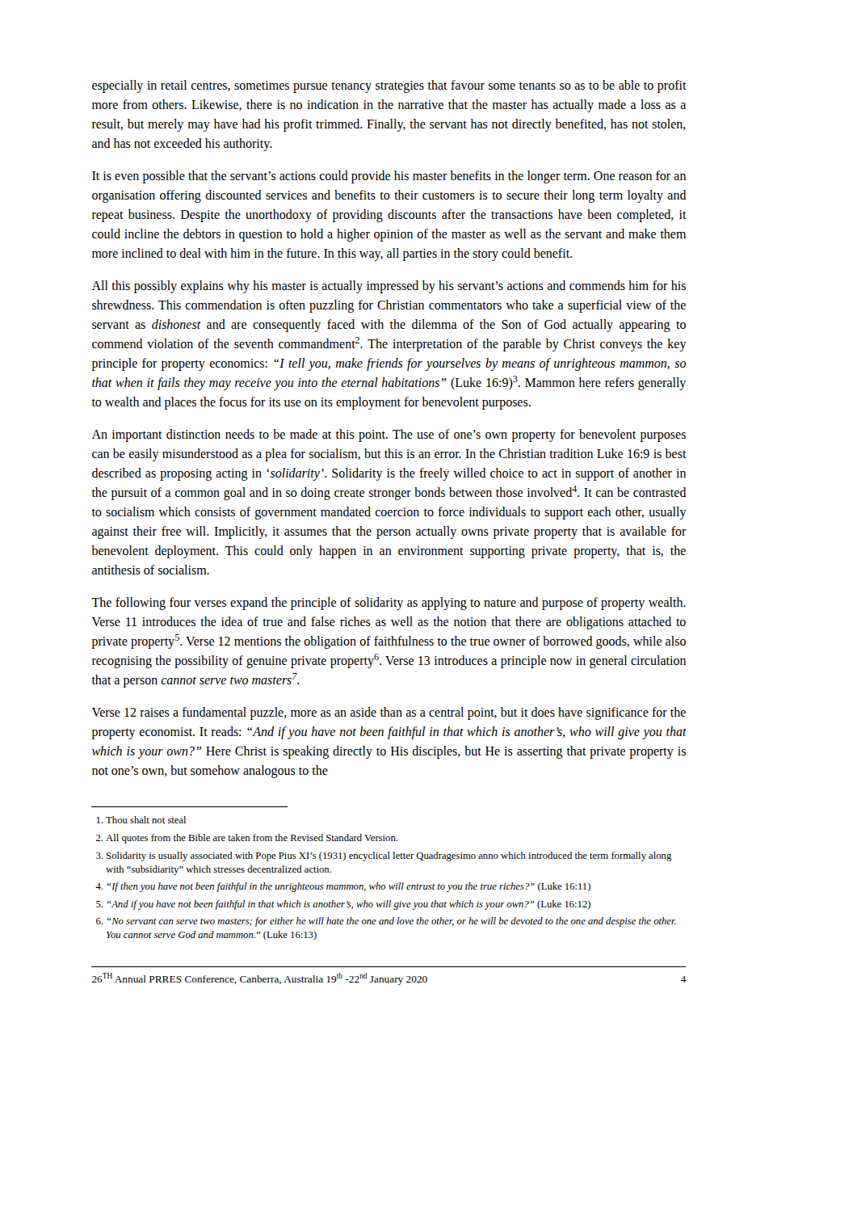especially in retail centres, sometimes pursue tenancy strategies that favour some tenants so as to be able to profit more from others. Likewise, there is no indication in the narrative that the master has actually made a loss as a result, but merely may have had his profit trimmed. Finally, the servant has not directly benefited, has not stolen, and has not exceeded his authority.
It is even possible that the servant’s actions could provide his master benefits in the longer term. One reason for an organisation offering discounted services and benefits to their customers is to secure their long term loyalty and repeat business. Despite the unorthodoxy of providing discounts after the transactions have been completed, it could incline the debtors in question to hold a higher opinion of the master as well as the servant and make them more inclined to deal with him in the future. In this way, all parties in the story could benefit.
All this possibly explains why his master is actually impressed by his servant’s actions and commends him for his shrewdness. This commendation is often puzzling for Christian commentators who take a superficial view of the servant as dishonest and are consequently faced with the dilemma of the Son of God actually appearing to commend violation of the seventh commandment2. The interpretation of the parable by Christ conveys the key principle for property economics: “I tell you, make friends for yourselves by means of unrighteous mammon, so that when it fails they may receive you into the eternal habitations” (Luke 16:9)3. Mammon here refers generally to wealth and places the focus for its use on its employment for benevolent purposes.
An important distinction needs to be made at this point. The use of one’s own property for benevolent purposes can be easily misunderstood as a plea for socialism, but this is an error. In the Christian tradition Luke 16:9 is best described as proposing acting in ‘solidarity’. Solidarity is the freely willed choice to act in support of another in the pursuit of a common goal and in so doing create stronger bonds between those involved4. It can be contrasted to socialism which consists of government mandated coercion to force individuals to support each other, usually against their free will. Implicitly, it assumes that the person actually owns private property that is available for benevolent deployment. This could only happen in an environment supporting private property, that is, the antithesis of socialism.
The following four verses expand the principle of solidarity as applying to nature and purpose of property wealth. Verse 11 introduces the idea of true and false riches as well as the notion that there are obligations attached to private property5. Verse 12 mentions the obligation of faithfulness to the true owner of borrowed goods, while also recognising the possibility of genuine private property6. Verse 13 introduces a principle now in general circulation that a person cannot serve two masters7.
Verse 12 raises a fundamental puzzle, more as an aside than as a central point, but it does have significance for the property economist. It reads: “And if you have not been faithful in that which is another’s, who will give you that which is your own?” Here Christ is speaking directly to His disciples, but He is asserting that private property is not one’s own, but somehow analogous to the
Thou shalt not steal
All quotes from the Bible are taken from the Revised Standard Version.
Solidarity is usually associated with Pope Pius XI’s (1931) encyclical letter Quadragesimo anno which introduced the term formally along with “subsidiarity” which stresses decentralized action.
“If then you have not been faithful in the unrighteous mammon, who will entrust to you the true riches?” (Luke 16:11)
“And if you have not been faithful in that which is another’s, who will give you that which is your own?” (Luke 16:12)
“No servant can serve two masters; for either he will hate the one and love the other, or he will be devoted to the one and despise the other. You cannot serve God and mammon.” (Luke 16:13)
26TH Annual PRRES Conference, Canberra, Australia 19th -22nd January 2020 4